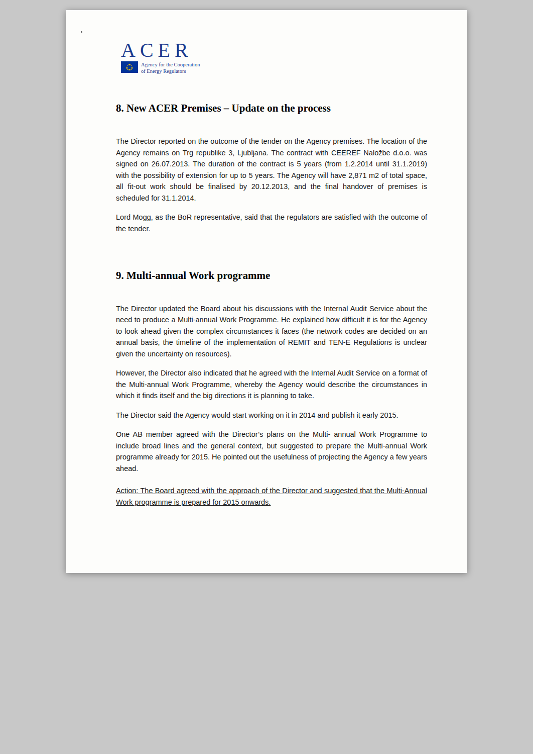ACER
Agency for the Cooperation
of Energy Regulators
8. New ACER Premises – Update on the process
The Director reported on the outcome of the tender on the Agency premises. The location of the Agency remains on Trg republike 3, Ljubljana. The contract with CEEREF Naložbe d.o.o. was signed on 26.07.2013. The duration of the contract is 5 years (from 1.2.2014 until 31.1.2019) with the possibility of extension for up to 5 years. The Agency will have 2,871 m2 of total space, all fit-out work should be finalised by 20.12.2013, and the final handover of premises is scheduled for 31.1.2014.
Lord Mogg, as the BoR representative, said that the regulators are satisfied with the outcome of the tender.
9. Multi-annual Work programme
The Director updated the Board about his discussions with the Internal Audit Service about the need to produce a Multi-annual Work Programme. He explained how difficult it is for the Agency to look ahead given the complex circumstances it faces (the network codes are decided on an annual basis, the timeline of the implementation of REMIT and TEN-E Regulations is unclear given the uncertainty on resources).
However, the Director also indicated that he agreed with the Internal Audit Service on a format of the Multi-annual Work Programme, whereby the Agency would describe the circumstances in which it finds itself and the big directions it is planning to take.
The Director said the Agency would start working on it in 2014 and publish it early 2015.
One AB member agreed with the Director’s plans on the Multi- annual Work Programme to include broad lines and the general context, but suggested to prepare the Multi-annual Work programme already for 2015. He pointed out the usefulness of projecting the Agency a few years ahead.
Action: The Board agreed with the approach of the Director and suggested that the Multi-Annual Work programme is prepared for 2015 onwards.